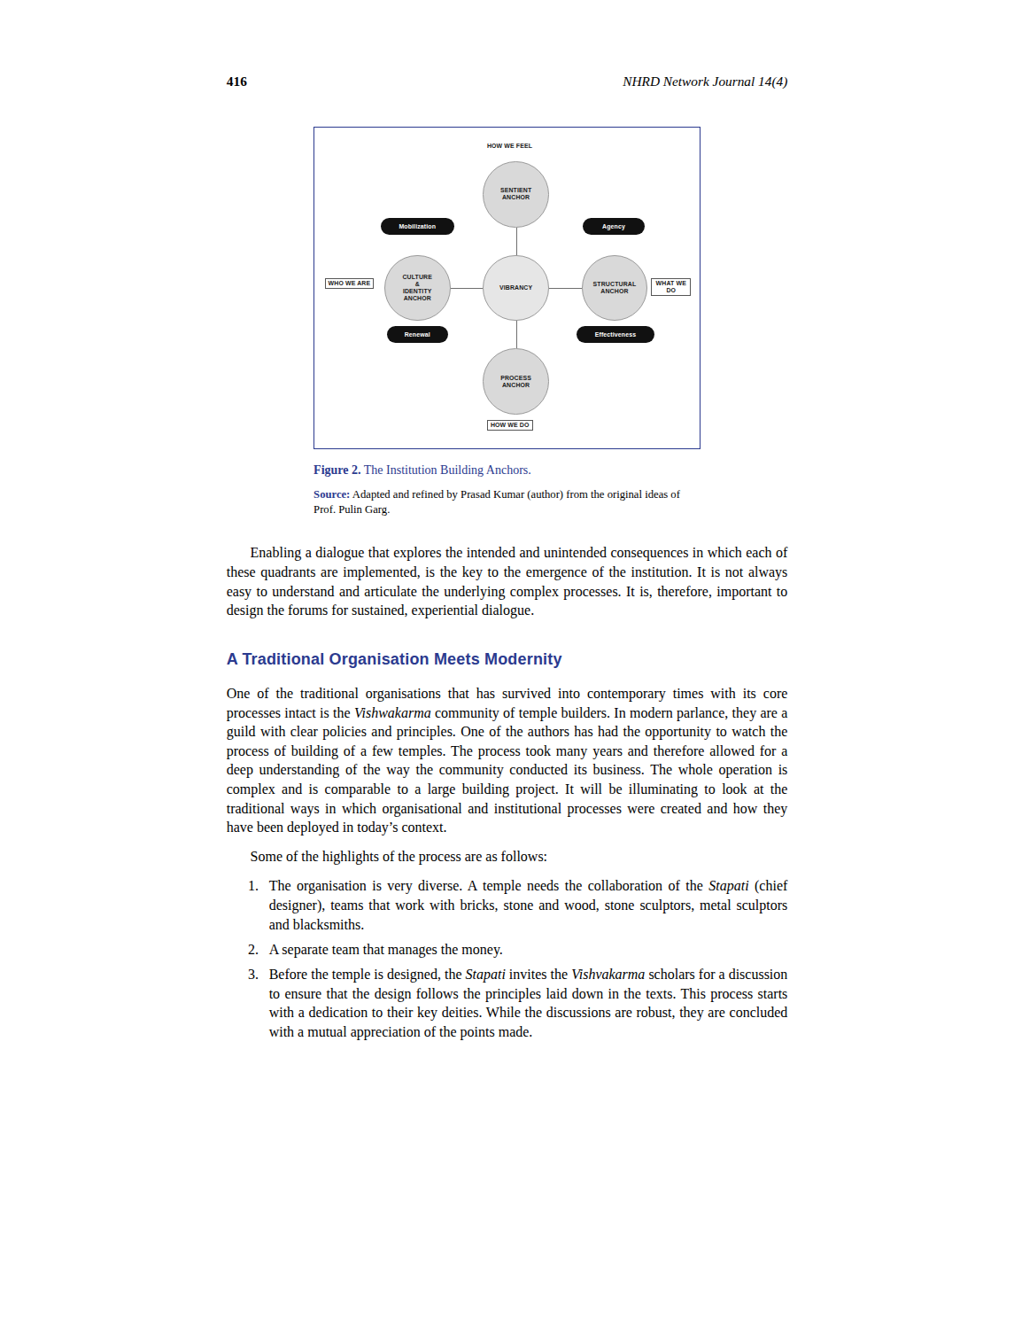416 NHRD Network Journal 14(4)
HOW WE FEEL
SENTIENT
ANCHOR
Mobilization
Agency
WHO WE ARE
CULTURE
&
IDENTITY
ANCHOR
VIBRANCY
STRUCTURAL
ANCHOR
WHAT WE DO
Renewal
Effectiveness
PROCESS
ANCHOR
HOW WE DO
Figure 2. The Institution Building Anchors.
Source: Adapted and refined by Prasad Kumar (author) from the original ideas of Prof. Pulin Garg.
Enabling a dialogue that explores the intended and unintended consequences in which each of these quadrants are implemented, is the key to the emergence of the institution. It is not always easy to understand and articulate the underlying complex processes. It is, therefore, important to design the forums for sustained, experiential dialogue.
A Traditional Organisation Meets Modernity
One of the traditional organisations that has survived into contemporary times with its core processes intact is the Vishwakarma community of temple builders. In modern parlance, they are a guild with clear policies and principles. One of the authors has had the opportunity to watch the process of building of a few temples. The process took many years and therefore allowed for a deep understanding of the way the community conducted its business. The whole operation is complex and is comparable to a large building project. It will be illuminating to look at the traditional ways in which organisational and institutional processes were created and how they have been deployed in today’s context.
Some of the highlights of the process are as follows:
The organisation is very diverse. A temple needs the collaboration of the Stapati (chief designer), teams that work with bricks, stone and wood, stone sculptors, metal sculptors and blacksmiths.
A separate team that manages the money.
Before the temple is designed, the Stapati invites the Vishvakarma scholars for a discussion to ensure that the design follows the principles laid down in the texts. This process starts with a dedication to their key deities. While the discussions are robust, they are concluded with a mutual appreciation of the points made.